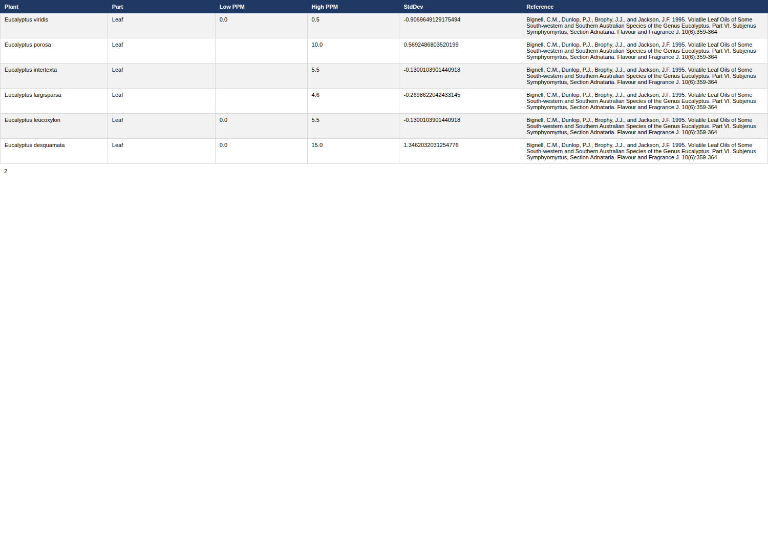| Plant | Part | Low PPM | High PPM | StdDev | Reference |
| --- | --- | --- | --- | --- | --- |
| Eucalyptus viridis | Leaf | 0.0 | 0.5 | -0.9069649129175494 | Bignell, C.M., Dunlop, P.J., Brophy, J.J., and Jackson, J.F. 1995. Volatile Leaf Oils of Some South-western and Southern Australian Species of the Genus Eucalyptus. Part VI. Subjenus Symphyomyrtus, Section Adnataria. Flavour and Fragrance J. 10(6):359-364 |
| Eucalyptus porosa | Leaf | | 10.0 | 0.5692486803520199 | Bignell, C.M., Dunlop, P.J., Brophy, J.J., and Jackson, J.F. 1995. Volatile Leaf Oils of Some South-western and Southern Australian Species of the Genus Eucalyptus. Part VI. Subjenus Symphyomyrtus, Section Adnataria. Flavour and Fragrance J. 10(6):359-364 |
| Eucalyptus intertexta | Leaf | | 5.5 | -0.1300103901440918 | Bignell, C.M., Dunlop, P.J., Brophy, J.J., and Jackson, J.F. 1995. Volatile Leaf Oils of Some South-western and Southern Australian Species of the Genus Eucalyptus. Part VI. Subjenus Symphyomyrtus, Section Adnataria. Flavour and Fragrance J. 10(6):359-364 |
| Eucalyptus largisparsa | Leaf | | 4.6 | -0.2698622042433145 | Bignell, C.M., Dunlop, P.J., Brophy, J.J., and Jackson, J.F. 1995. Volatile Leaf Oils of Some South-western and Southern Australian Species of the Genus Eucalyptus. Part VI. Subjenus Symphyomyrtus, Section Adnataria. Flavour and Fragrance J. 10(6):359-364 |
| Eucalyptus leucoxylon | Leaf | 0.0 | 5.5 | -0.1300103901440918 | Bignell, C.M., Dunlop, P.J., Brophy, J.J., and Jackson, J.F. 1995. Volatile Leaf Oils of Some South-western and Southern Australian Species of the Genus Eucalyptus. Part VI. Subjenus Symphyomyrtus, Section Adnataria. Flavour and Fragrance J. 10(6):359-364 |
| Eucalyptus desquamata | Leaf | 0.0 | 15.0 | 1.3462032031254776 | Bignell, C.M., Dunlop, P.J., Brophy, J.J., and Jackson, J.F. 1995. Volatile Leaf Oils of Some South-western and Southern Australian Species of the Genus Eucalyptus. Part VI. Subjenus Symphyomyrtus, Section Adnataria. Flavour and Fragrance J. 10(6):359-364 |
2